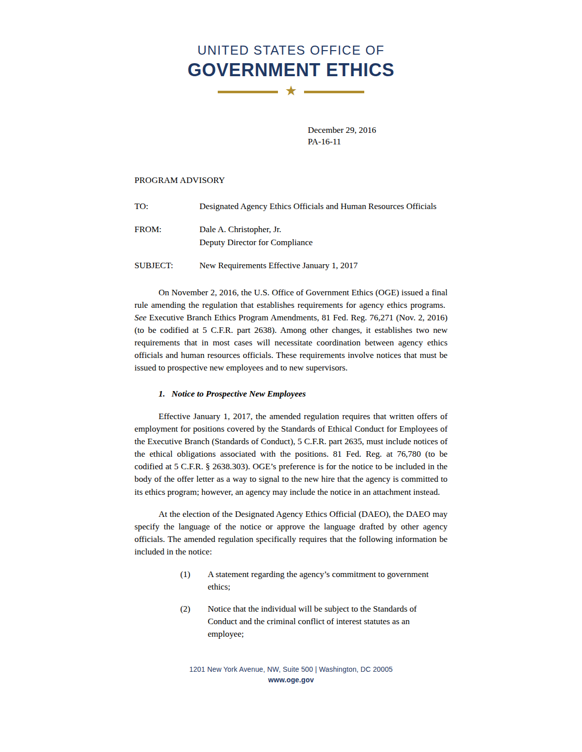UNITED STATES OFFICE OF
GOVERNMENT ETHICS
★
December 29, 2016
PA-16-11
PROGRAM ADVISORY
| TO: | Designated Agency Ethics Officials and Human Resources Officials |
| FROM: | Dale A. Christopher, Jr. Deputy Director for Compliance |
| SUBJECT: | New Requirements Effective January 1, 2017 |
On November 2, 2016, the U.S. Office of Government Ethics (OGE) issued a final rule amending the regulation that establishes requirements for agency ethics programs. See Executive Branch Ethics Program Amendments, 81 Fed. Reg. 76,271 (Nov. 2, 2016) (to be codified at 5 C.F.R. part 2638). Among other changes, it establishes two new requirements that in most cases will necessitate coordination between agency ethics officials and human resources officials. These requirements involve notices that must be issued to prospective new employees and to new supervisors.
1. Notice to Prospective New Employees
Effective January 1, 2017, the amended regulation requires that written offers of employment for positions covered by the Standards of Ethical Conduct for Employees of the Executive Branch (Standards of Conduct), 5 C.F.R. part 2635, must include notices of the ethical obligations associated with the positions. 81 Fed. Reg. at 76,780 (to be codified at 5 C.F.R. § 2638.303). OGE’s preference is for the notice to be included in the body of the offer letter as a way to signal to the new hire that the agency is committed to its ethics program; however, an agency may include the notice in an attachment instead.
At the election of the Designated Agency Ethics Official (DAEO), the DAEO may specify the language of the notice or approve the language drafted by other agency officials. The amended regulation specifically requires that the following information be included in the notice:
(1) A statement regarding the agency’s commitment to government ethics;
(2) Notice that the individual will be subject to the Standards of Conduct and the criminal conflict of interest statutes as an employee;
1201 New York Avenue, NW, Suite 500 | Washington, DC 20005
www.oge.gov